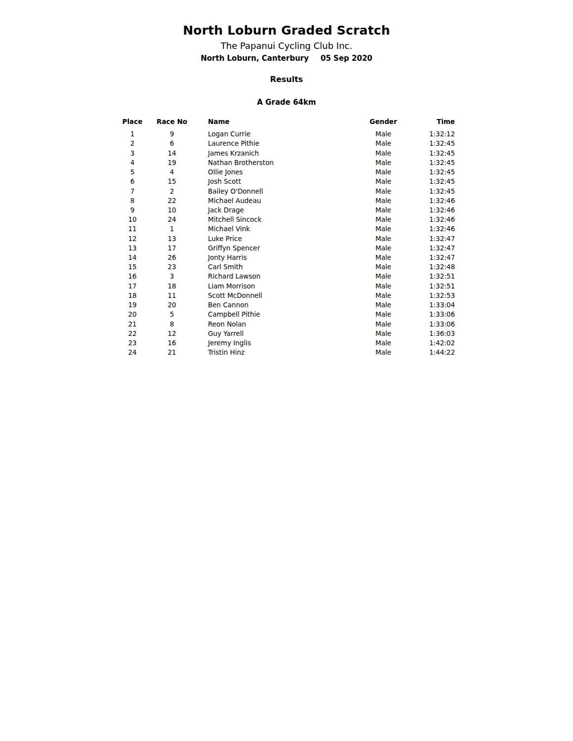North Loburn Graded Scratch
The Papanui Cycling Club Inc.
North Loburn, Canterbury 05 Sep 2020
Results
A Grade 64km
| Place | Race No | Name | Gender | Time |
| --- | --- | --- | --- | --- |
| 1 | 9 | Logan Currie | Male | 1:32:12 |
| 2 | 6 | Laurence Pithie | Male | 1:32:45 |
| 3 | 14 | James Krzanich | Male | 1:32:45 |
| 4 | 19 | Nathan Brotherston | Male | 1:32:45 |
| 5 | 4 | Ollie Jones | Male | 1:32:45 |
| 6 | 15 | Josh Scott | Male | 1:32:45 |
| 7 | 2 | Bailey O'Donnell | Male | 1:32:45 |
| 8 | 22 | Michael Audeau | Male | 1:32:46 |
| 9 | 10 | Jack Drage | Male | 1:32:46 |
| 10 | 24 | Mitchell Sincock | Male | 1:32:46 |
| 11 | 1 | Michael Vink | Male | 1:32:46 |
| 12 | 13 | Luke Price | Male | 1:32:47 |
| 13 | 17 | Griffyn Spencer | Male | 1:32:47 |
| 14 | 26 | Jonty Harris | Male | 1:32:47 |
| 15 | 23 | Carl Smith | Male | 1:32:48 |
| 16 | 3 | Richard Lawson | Male | 1:32:51 |
| 17 | 18 | Liam Morrison | Male | 1:32:51 |
| 18 | 11 | Scott McDonnell | Male | 1:32:53 |
| 19 | 20 | Ben Cannon | Male | 1:33:04 |
| 20 | 5 | Campbell Pithie | Male | 1:33:06 |
| 21 | 8 | Reon Nolan | Male | 1:33:06 |
| 22 | 12 | Guy Yarrell | Male | 1:36:03 |
| 23 | 16 | Jeremy Inglis | Male | 1:42:02 |
| 24 | 21 | Tristin Hinz | Male | 1:44:22 |